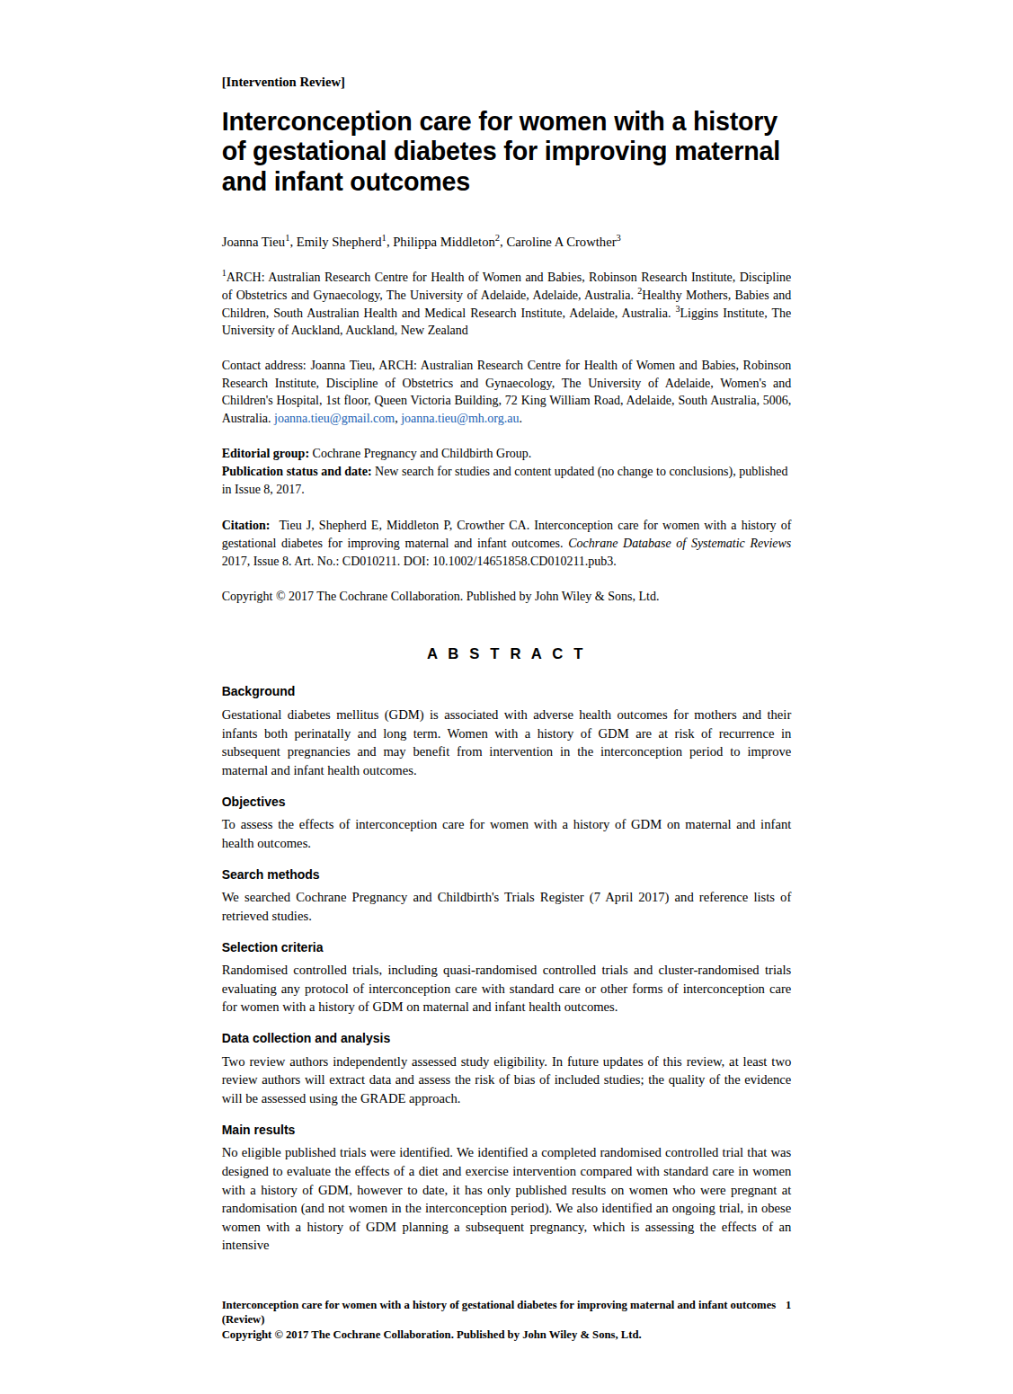[Intervention Review]
Interconception care for women with a history of gestational diabetes for improving maternal and infant outcomes
Joanna Tieu1, Emily Shepherd1, Philippa Middleton2, Caroline A Crowther3
1ARCH: Australian Research Centre for Health of Women and Babies, Robinson Research Institute, Discipline of Obstetrics and Gynaecology, The University of Adelaide, Adelaide, Australia. 2Healthy Mothers, Babies and Children, South Australian Health and Medical Research Institute, Adelaide, Australia. 3Liggins Institute, The University of Auckland, Auckland, New Zealand
Contact address: Joanna Tieu, ARCH: Australian Research Centre for Health of Women and Babies, Robinson Research Institute, Discipline of Obstetrics and Gynaecology, The University of Adelaide, Women's and Children's Hospital, 1st floor, Queen Victoria Building, 72 King William Road, Adelaide, South Australia, 5006, Australia. joanna.tieu@gmail.com, joanna.tieu@mh.org.au.
Editorial group: Cochrane Pregnancy and Childbirth Group.
Publication status and date: New search for studies and content updated (no change to conclusions), published in Issue 8, 2017.
Citation: Tieu J, Shepherd E, Middleton P, Crowther CA. Interconception care for women with a history of gestational diabetes for improving maternal and infant outcomes. Cochrane Database of Systematic Reviews 2017, Issue 8. Art. No.: CD010211. DOI: 10.1002/14651858.CD010211.pub3.
Copyright © 2017 The Cochrane Collaboration. Published by John Wiley & Sons, Ltd.
A B S T R A C T
Background
Gestational diabetes mellitus (GDM) is associated with adverse health outcomes for mothers and their infants both perinatally and long term. Women with a history of GDM are at risk of recurrence in subsequent pregnancies and may benefit from intervention in the interconception period to improve maternal and infant health outcomes.
Objectives
To assess the effects of interconception care for women with a history of GDM on maternal and infant health outcomes.
Search methods
We searched Cochrane Pregnancy and Childbirth's Trials Register (7 April 2017) and reference lists of retrieved studies.
Selection criteria
Randomised controlled trials, including quasi-randomised controlled trials and cluster-randomised trials evaluating any protocol of interconception care with standard care or other forms of interconception care for women with a history of GDM on maternal and infant health outcomes.
Data collection and analysis
Two review authors independently assessed study eligibility. In future updates of this review, at least two review authors will extract data and assess the risk of bias of included studies; the quality of the evidence will be assessed using the GRADE approach.
Main results
No eligible published trials were identified. We identified a completed randomised controlled trial that was designed to evaluate the effects of a diet and exercise intervention compared with standard care in women with a history of GDM, however to date, it has only published results on women who were pregnant at randomisation (and not women in the interconception period). We also identified an ongoing trial, in obese women with a history of GDM planning a subsequent pregnancy, which is assessing the effects of an intensive
Interconception care for women with a history of gestational diabetes for improving maternal and infant outcomes (Review) 1
Copyright © 2017 The Cochrane Collaboration. Published by John Wiley & Sons, Ltd.